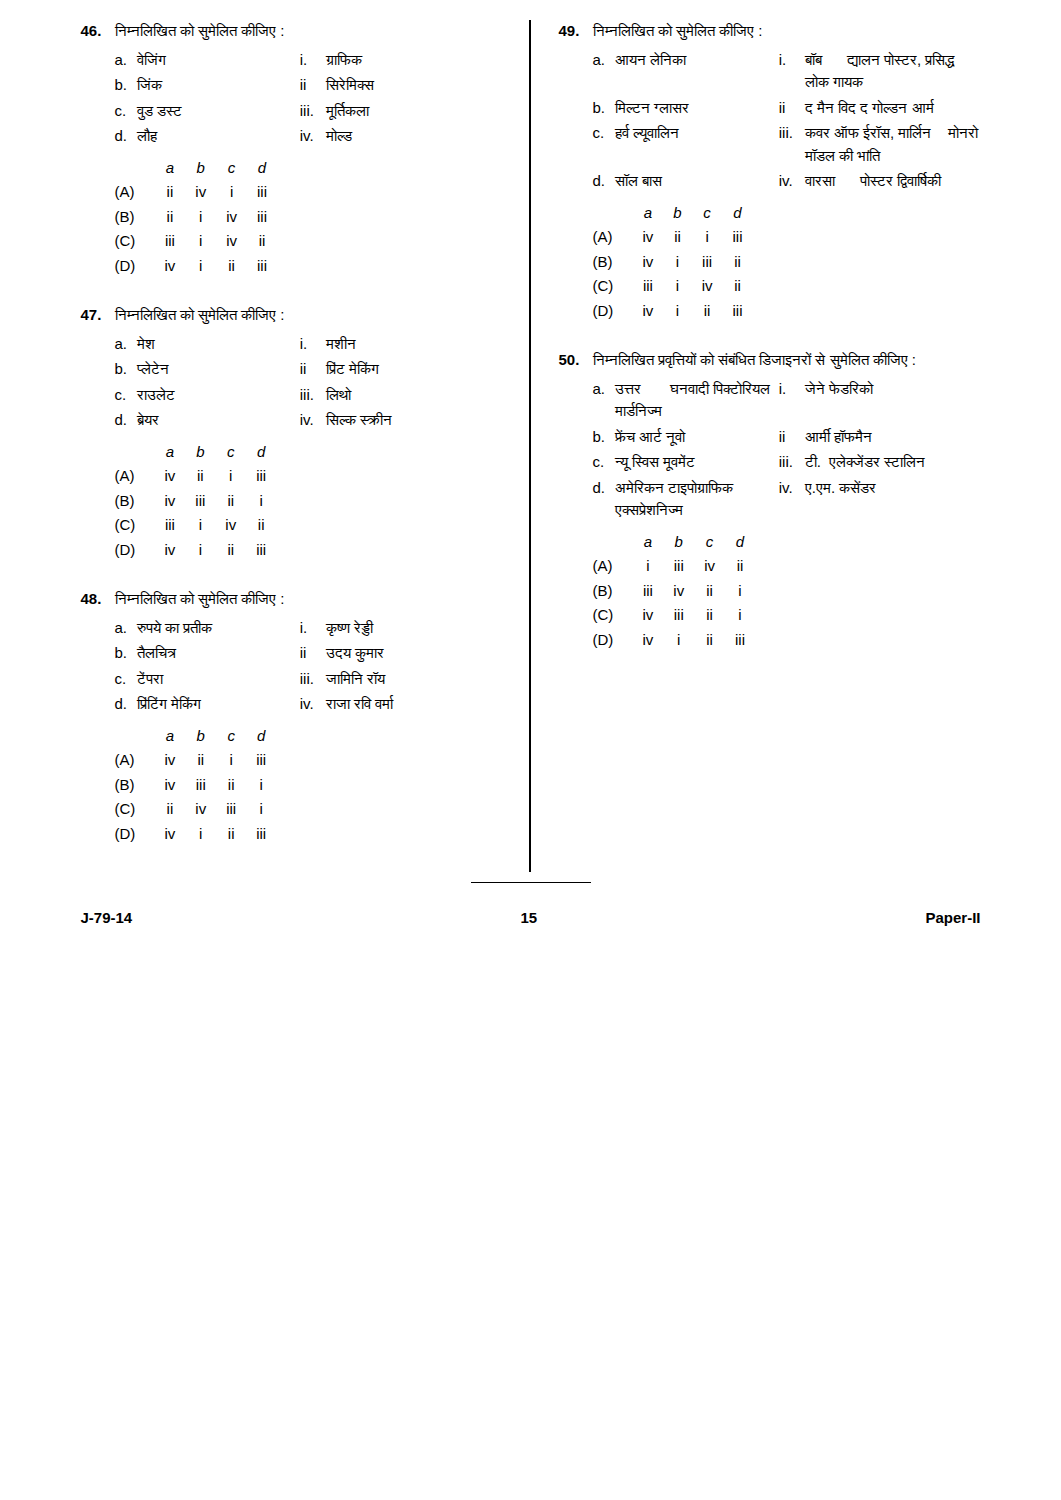46. निम्नलिखित को सुमेलित कीजिए :
a. वेजिंग
i. ग्राफिक
b. जिंक
ii सिरेमिक्स
c. वुड डस्ट
iii. मूर्तिकला
d. लौह
iv. मोल्ड
| | a | b | c | d |
| (A) | ii | iv | i | iii |
| (B) | ii | i | iv | iii |
| (C) | iii | i | iv | ii |
| (D) | iv | i | ii | iii |
47. निम्नलिखित को सुमेलित कीजिए :
a. मेश
i. मशीन
b. प्लेटेन
ii प्रिंट मेकिंग
c. राउलेट
iii. लिथो
d. ब्रेयर
iv. सिल्क स्क्रीन
| | a | b | c | d |
| (A) | iv | ii | i | iii |
| (B) | iv | iii | ii | i |
| (C) | iii | i | iv | ii |
| (D) | iv | i | ii | iii |
48. निम्नलिखित को सुमेलित कीजिए :
a. रुपये का प्रतीक
i. कृष्ण रेड्डी
b. तैलचित्र
ii उदय कुमार
c. टेंपरा
iii. जामिनि रॉय
d. प्रिंटिंग मेकिंग
iv. राजा रवि वर्मा
| | a | b | c | d |
| (A) | iv | ii | i | iii |
| (B) | iv | iii | ii | i |
| (C) | ii | iv | iii | i |
| (D) | iv | i | ii | iii |
49. निम्नलिखित को सुमेलित कीजिए :
a. आयन लेनिका
i. बॉब द्यालन पोस्टर, प्रसिद्ध लोक गायक
b. मिल्टन ग्लासर
ii द मैन विद द गोल्डन आर्म
c. हर्व ल्यूवालिन
iii. कवर ऑफ ईरॉस, मार्लिन मोनरो मॉडल की भांति
d. सॉल बास
iv. वारसा पोस्टर द्विवार्षिकी
| | a | b | c | d |
| (A) | iv | ii | i | iii |
| (B) | iv | i | iii | ii |
| (C) | iii | i | iv | ii |
| (D) | iv | i | ii | iii |
50. निम्नलिखित प्रवृत्तियों को संबंधित डिजाइनरों से सुमेलित कीजिए :
a. उत्तर घनवादी पिक्टोरियल मार्डनिज्म
i. जेने फेडरिको
b. फ्रेंच आर्ट नूवो
ii आर्मी हॉफमैन
c. न्यू स्विस मूवमेंट
iii. टी. एलेक्जेंडर स्टालिन
d. अमेरिकन टाइपोग्राफिक एक्सप्रेशनिज्म
iv. ए.एम. कसेंडर
| | a | b | c | d |
| (A) | i | iii | iv | ii |
| (B) | iii | iv | ii | i |
| (C) | iv | iii | ii | i |
| (D) | iv | i | ii | iii |
J-79-14 15 Paper-II